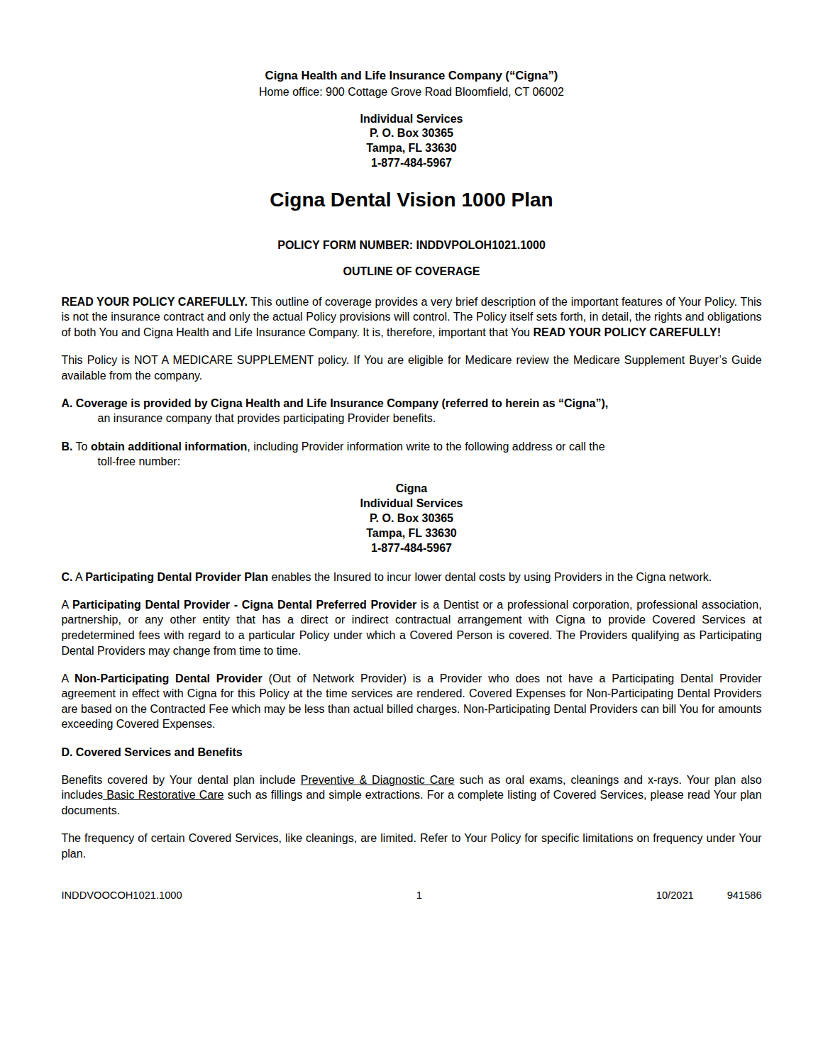Cigna Health and Life Insurance Company (“Cigna”)
Home office: 900 Cottage Grove Road Bloomfield, CT 06002
Individual Services
P. O. Box 30365
Tampa, FL 33630
1-877-484-5967
Cigna Dental Vision 1000 Plan
POLICY FORM NUMBER: INDDVPOLOH1021.1000
OUTLINE OF COVERAGE
READ YOUR POLICY CAREFULLY. This outline of coverage provides a very brief description of the important features of Your Policy. This is not the insurance contract and only the actual Policy provisions will control. The Policy itself sets forth, in detail, the rights and obligations of both You and Cigna Health and Life Insurance Company. It is, therefore, important that You READ YOUR POLICY CAREFULLY!
This Policy is NOT A MEDICARE SUPPLEMENT policy. If You are eligible for Medicare review the Medicare Supplement Buyer’s Guide available from the company.
A. Coverage is provided by Cigna Health and Life Insurance Company (referred to herein as “Cigna”), an insurance company that provides participating Provider benefits.
B. To obtain additional information, including Provider information write to the following address or call the toll-free number:
Cigna
Individual Services
P. O. Box 30365
Tampa, FL 33630
1-877-484-5967
C. A Participating Dental Provider Plan enables the Insured to incur lower dental costs by using Providers in the Cigna network.
A Participating Dental Provider - Cigna Dental Preferred Provider is a Dentist or a professional corporation, professional association, partnership, or any other entity that has a direct or indirect contractual arrangement with Cigna to provide Covered Services at predetermined fees with regard to a particular Policy under which a Covered Person is covered. The Providers qualifying as Participating Dental Providers may change from time to time.
A Non-Participating Dental Provider (Out of Network Provider) is a Provider who does not have a Participating Dental Provider agreement in effect with Cigna for this Policy at the time services are rendered. Covered Expenses for Non-Participating Dental Providers are based on the Contracted Fee which may be less than actual billed charges. Non-Participating Dental Providers can bill You for amounts exceeding Covered Expenses.
D. Covered Services and Benefits
Benefits covered by Your dental plan include Preventive & Diagnostic Care such as oral exams, cleanings and x-rays. Your plan also includes Basic Restorative Care such as fillings and simple extractions. For a complete listing of Covered Services, please read Your plan documents.
The frequency of certain Covered Services, like cleanings, are limited. Refer to Your Policy for specific limitations on frequency under Your plan.
INDDVOOCOH1021.1000
1
10/2021941586